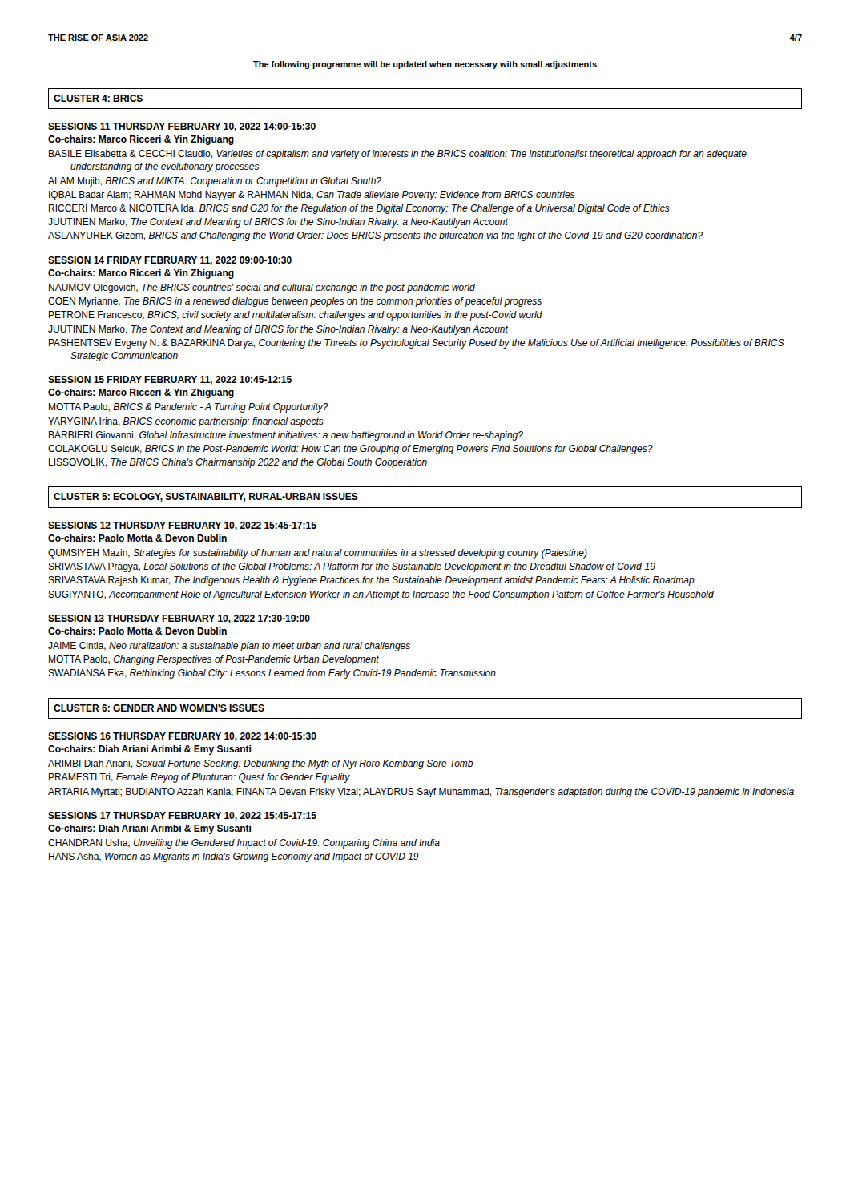THE RISE OF ASIA 2022 4/7
The following programme will be updated when necessary with small adjustments
CLUSTER 4: BRICS
SESSIONS 11 THURSDAY FEBRUARY 10, 2022 14:00-15:30
Co-chairs: Marco Ricceri & Yin Zhiguang
BASILE Elisabetta & CECCHI Claudio, Varieties of capitalism and variety of interests in the BRICS coalition: The institutionalist theoretical approach for an adequate understanding of the evolutionary processes
ALAM Mujib, BRICS and MIKTA: Cooperation or Competition in Global South?
IQBAL Badar Alam; RAHMAN Mohd Nayyer & RAHMAN Nida, Can Trade alleviate Poverty: Evidence from BRICS countries
RICCERI Marco & NICOTERA Ida, BRICS and G20 for the Regulation of the Digital Economy: The Challenge of a Universal Digital Code of Ethics
JUUTINEN Marko, The Context and Meaning of BRICS for the Sino-Indian Rivalry: a Neo-Kautilyan Account
ASLANYUREK Gizem, BRICS and Challenging the World Order: Does BRICS presents the bifurcation via the light of the Covid-19 and G20 coordination?
SESSION 14 FRIDAY FEBRUARY 11, 2022 09:00-10:30
Co-chairs: Marco Ricceri & Yin Zhiguang
NAUMOV Olegovich, The BRICS countries' social and cultural exchange in the post-pandemic world
COEN Myrianne, The BRICS in a renewed dialogue between peoples on the common priorities of peaceful progress
PETRONE Francesco, BRICS, civil society and multilateralism: challenges and opportunities in the post-Covid world
JUUTINEN Marko, The Context and Meaning of BRICS for the Sino-Indian Rivalry: a Neo-Kautilyan Account
PASHENTSEV Evgeny N. & BAZARKINA Darya, Countering the Threats to Psychological Security Posed by the Malicious Use of Artificial Intelligence: Possibilities of BRICS Strategic Communication
SESSION 15 FRIDAY FEBRUARY 11, 2022 10:45-12:15
Co-chairs: Marco Ricceri & Yin Zhiguang
MOTTA Paolo, BRICS & Pandemic - A Turning Point Opportunity?
YARYGINA Irina, BRICS economic partnership: financial aspects
BARBIERI Giovanni, Global Infrastructure investment initiatives: a new battleground in World Order re-shaping?
COLAKOGLU Selcuk, BRICS in the Post-Pandemic World: How Can the Grouping of Emerging Powers Find Solutions for Global Challenges?
LISSOVOLIK, The BRICS China's Chairmanship 2022 and the Global South Cooperation
CLUSTER 5: ECOLOGY, SUSTAINABILITY, RURAL-URBAN ISSUES
SESSIONS 12 THURSDAY FEBRUARY 10, 2022 15:45-17:15
Co-chairs: Paolo Motta & Devon Dublin
QUMSIYEH Mazin, Strategies for sustainability of human and natural communities in a stressed developing country (Palestine)
SRIVASTAVA Pragya, Local Solutions of the Global Problems: A Platform for the Sustainable Development in the Dreadful Shadow of Covid-19
SRIVASTAVA Rajesh Kumar, The Indigenous Health & Hygiene Practices for the Sustainable Development amidst Pandemic Fears: A Holistic Roadmap
SUGIYANTO, Accompaniment Role of Agricultural Extension Worker in an Attempt to Increase the Food Consumption Pattern of Coffee Farmer's Household
SESSION 13 THURSDAY FEBRUARY 10, 2022 17:30-19:00
Co-chairs: Paolo Motta & Devon Dublin
JAIME Cintia, Neo ruralization: a sustainable plan to meet urban and rural challenges
MOTTA Paolo, Changing Perspectives of Post-Pandemic Urban Development
SWADIANSA Eka, Rethinking Global City: Lessons Learned from Early Covid-19 Pandemic Transmission
CLUSTER 6: GENDER AND WOMEN'S ISSUES
SESSIONS 16 THURSDAY FEBRUARY 10, 2022 14:00-15:30
Co-chairs: Diah Ariani Arimbi & Emy Susanti
ARIMBI Diah Ariani, Sexual Fortune Seeking: Debunking the Myth of Nyi Roro Kembang Sore Tomb
PRAMESTI Tri, Female Reyog of Plunturan: Quest for Gender Equality
ARTARIA Myrtati; BUDIANTO Azzah Kania; FINANTA Devan Frisky Vizal; ALAYDRUS Sayf Muhammad, Transgender's adaptation during the COVID-19 pandemic in Indonesia
SESSIONS 17 THURSDAY FEBRUARY 10, 2022 15:45-17:15
Co-chairs: Diah Ariani Arimbi & Emy Susanti
CHANDRAN Usha, Unveiling the Gendered Impact of Covid-19: Comparing China and India
HANS Asha, Women as Migrants in India's Growing Economy and Impact of COVID 19